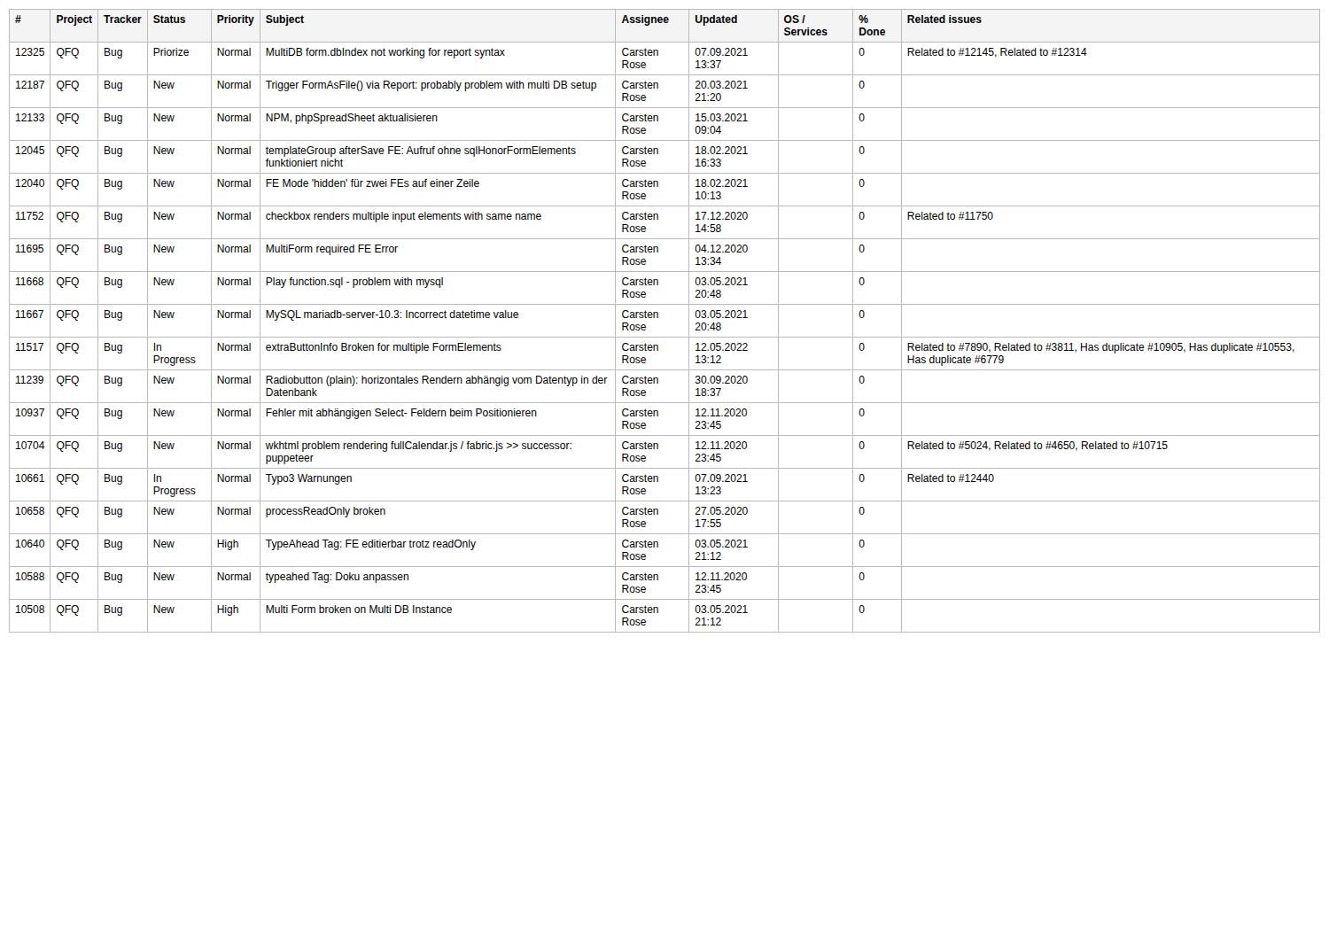| # | Project | Tracker | Status | Priority | Subject | Assignee | Updated | OS / Services | % Done | Related issues |
| --- | --- | --- | --- | --- | --- | --- | --- | --- | --- | --- |
| 12325 | QFQ | Bug | Priorize | Normal | MultiDB form.dbIndex not working for report syntax | Carsten Rose | 07.09.2021 13:37 | | 0 | Related to #12145, Related to #12314 |
| 12187 | QFQ | Bug | New | Normal | Trigger FormAsFile() via Report: probably problem with multi DB setup | Carsten Rose | 20.03.2021 21:20 | | 0 | |
| 12133 | QFQ | Bug | New | Normal | NPM, phpSpreadSheet aktualisieren | Carsten Rose | 15.03.2021 09:04 | | 0 | |
| 12045 | QFQ | Bug | New | Normal | templateGroup afterSave FE: Aufruf ohne sqlHonorFormElements funktioniert nicht | Carsten Rose | 18.02.2021 16:33 | | 0 | |
| 12040 | QFQ | Bug | New | Normal | FE Mode 'hidden' für zwei FEs auf einer Zeile | Carsten Rose | 18.02.2021 10:13 | | 0 | |
| 11752 | QFQ | Bug | New | Normal | checkbox renders multiple input elements with same name | Carsten Rose | 17.12.2020 14:58 | | 0 | Related to #11750 |
| 11695 | QFQ | Bug | New | Normal | MultiForm required FE Error | Carsten Rose | 04.12.2020 13:34 | | 0 | |
| 11668 | QFQ | Bug | New | Normal | Play function.sql - problem with mysql | Carsten Rose | 03.05.2021 20:48 | | 0 | |
| 11667 | QFQ | Bug | New | Normal | MySQL mariadb-server-10.3: Incorrect datetime value | Carsten Rose | 03.05.2021 20:48 | | 0 | |
| 11517 | QFQ | Bug | In Progress | Normal | extraButtonInfo Broken for multiple FormElements | Carsten Rose | 12.05.2022 13:12 | | 0 | Related to #7890, Related to #3811, Has duplicate #10905, Has duplicate #10553, Has duplicate #6779 |
| 11239 | QFQ | Bug | New | Normal | Radiobutton (plain): horizontales Rendern abhängig vom Datentyp in der Datenbank | Carsten Rose | 30.09.2020 18:37 | | 0 | |
| 10937 | QFQ | Bug | New | Normal | Fehler mit abhängigen Select- Feldern beim Positionieren | Carsten Rose | 12.11.2020 23:45 | | 0 | |
| 10704 | QFQ | Bug | New | Normal | wkhtml problem rendering fullCalendar.js / fabric.js >> successor: puppeteer | Carsten Rose | 12.11.2020 23:45 | | 0 | Related to #5024, Related to #4650, Related to #10715 |
| 10661 | QFQ | Bug | In Progress | Normal | Typo3 Warnungen | Carsten Rose | 07.09.2021 13:23 | | 0 | Related to #12440 |
| 10658 | QFQ | Bug | New | Normal | processReadOnly broken | Carsten Rose | 27.05.2020 17:55 | | 0 | |
| 10640 | QFQ | Bug | New | High | TypeAhead Tag: FE editierbar trotz readOnly | Carsten Rose | 03.05.2021 21:12 | | 0 | |
| 10588 | QFQ | Bug | New | Normal | typeahed Tag: Doku anpassen | Carsten Rose | 12.11.2020 23:45 | | 0 | |
| 10508 | QFQ | Bug | New | High | Multi Form broken on Multi DB Instance | Carsten Rose | 03.05.2021 21:12 | | 0 | |